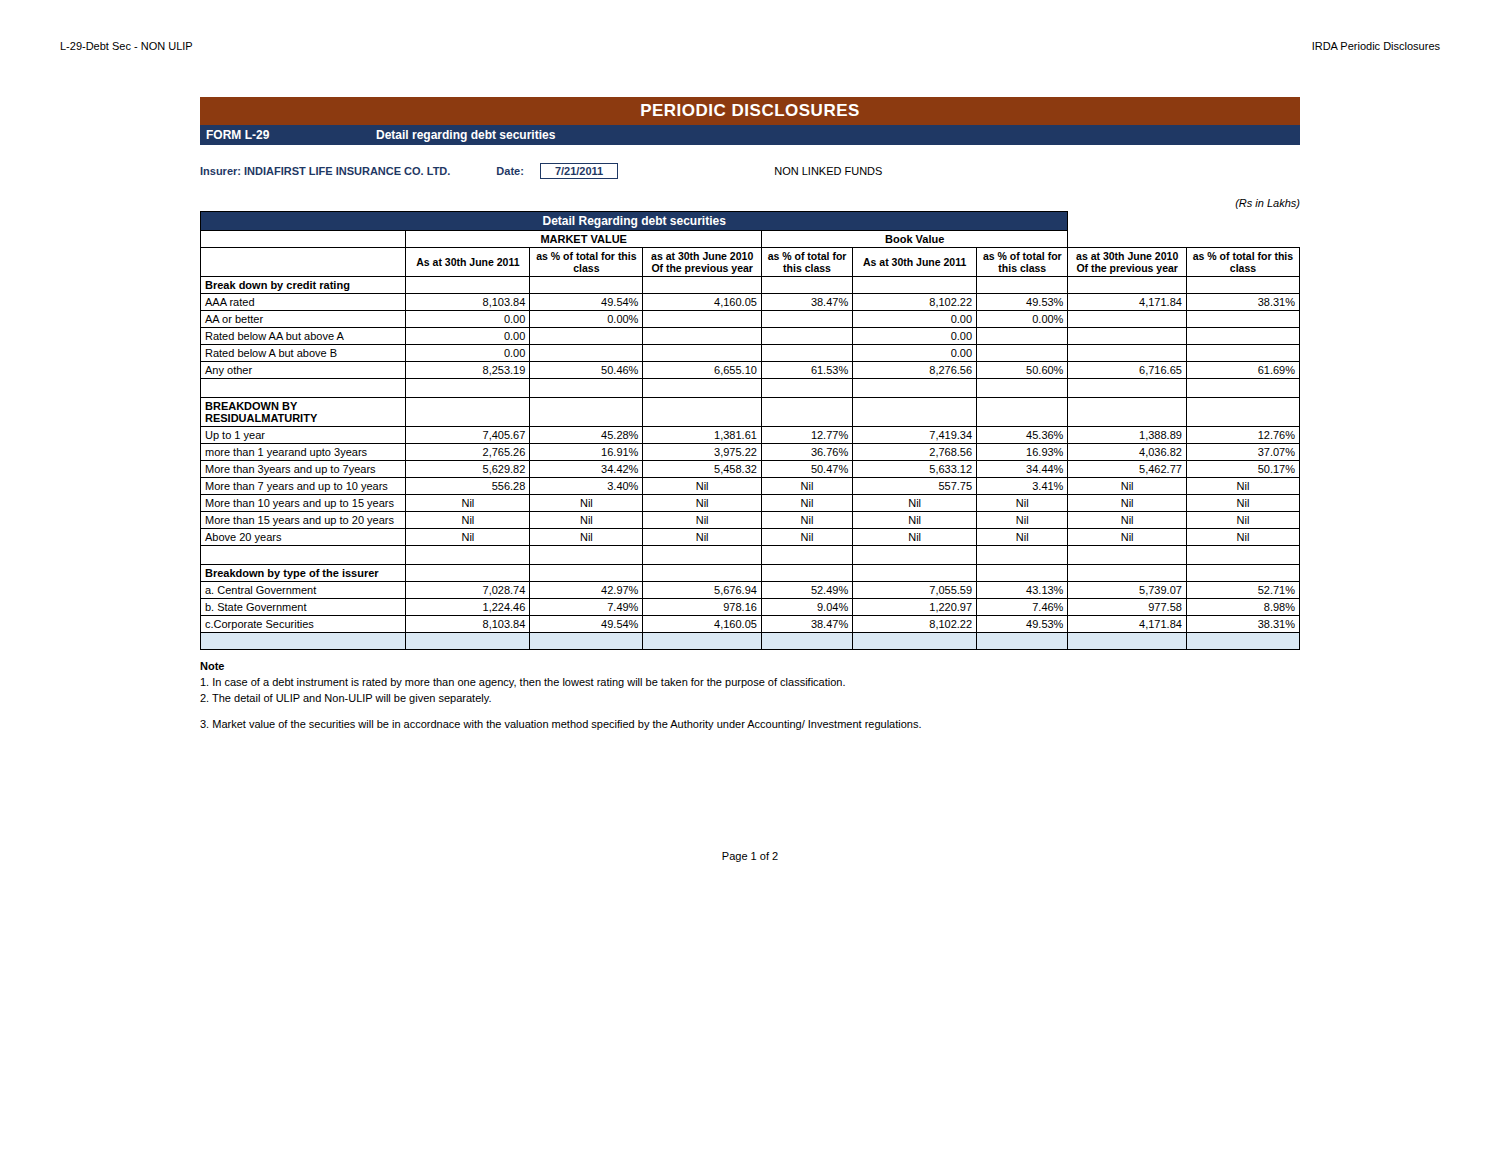L-29-Debt Sec - NON ULIP
IRDA Periodic Disclosures
PERIODIC DISCLOSURES
FORM L-29 Detail regarding debt securities
Insurer: INDIAFIRST LIFE INSURANCE CO. LTD. Date: 7/21/2011 NON LINKED FUNDS
(Rs in Lakhs)
| Detail Regarding debt securities |
| | MARKET VALUE | Book Value |
| | As at 30th June 2011 | as % of total for this class | as at 30th June 2010 Of the previous year | as % of total for this class | As at 30th June 2011 | as % of total for this class | as at 30th June 2010 Of the previous year | as % of total for this class |
| Break down by credit rating | | | | | | | | |
| AAA rated | 8,103.84 | 49.54% | 4,160.05 | 38.47% | 8,102.22 | 49.53% | 4,171.84 | 38.31% |
| AA or better | 0.00 | 0.00% | | | 0.00 | 0.00% | | |
| Rated below AA but above A | 0.00 | | | | 0.00 | | | |
| Rated below A but above B | 0.00 | | | | 0.00 | | | |
| Any other | 8,253.19 | 50.46% | 6,655.10 | 61.53% | 8,276.56 | 50.60% | 6,716.65 | 61.69% |
| BREAKDOWN BY RESIDUALMATURITY | | | | | | | | |
| Up to 1 year | 7,405.67 | 45.28% | 1,381.61 | 12.77% | 7,419.34 | 45.36% | 1,388.89 | 12.76% |
| more than 1 yearand upto 3years | 2,765.26 | 16.91% | 3,975.22 | 36.76% | 2,768.56 | 16.93% | 4,036.82 | 37.07% |
| More than 3years and up to 7years | 5,629.82 | 34.42% | 5,458.32 | 50.47% | 5,633.12 | 34.44% | 5,462.77 | 50.17% |
| More than 7 years and up to 10 years | 556.28 | 3.40% | Nil | Nil | 557.75 | 3.41% | Nil | Nil |
| More than 10 years and up to 15 years | Nil | Nil | Nil | Nil | Nil | Nil | Nil | Nil |
| More than 15 years and up to 20 years | Nil | Nil | Nil | Nil | Nil | Nil | Nil | Nil |
| Above 20 years | Nil | Nil | Nil | Nil | Nil | Nil | Nil | Nil |
| Breakdown by type of the issurer | | | | | | | | |
| a. Central Government | 7,028.74 | 42.97% | 5,676.94 | 52.49% | 7,055.59 | 43.13% | 5,739.07 | 52.71% |
| b. State Government | 1,224.46 | 7.49% | 978.16 | 9.04% | 1,220.97 | 7.46% | 977.58 | 8.98% |
| c.Corporate Securities | 8,103.84 | 49.54% | 4,160.05 | 38.47% | 8,102.22 | 49.53% | 4,171.84 | 38.31% |
Note
1. In case of a debt instrument is rated by more than one agency, then the lowest rating will be taken for the purpose of classification.
2. The detail of ULIP and Non-ULIP will be given separately.
3. Market value of the securities will be in accordnace with the valuation method specified by the Authority under Accounting/ Investment regulations.
Page 1 of 2